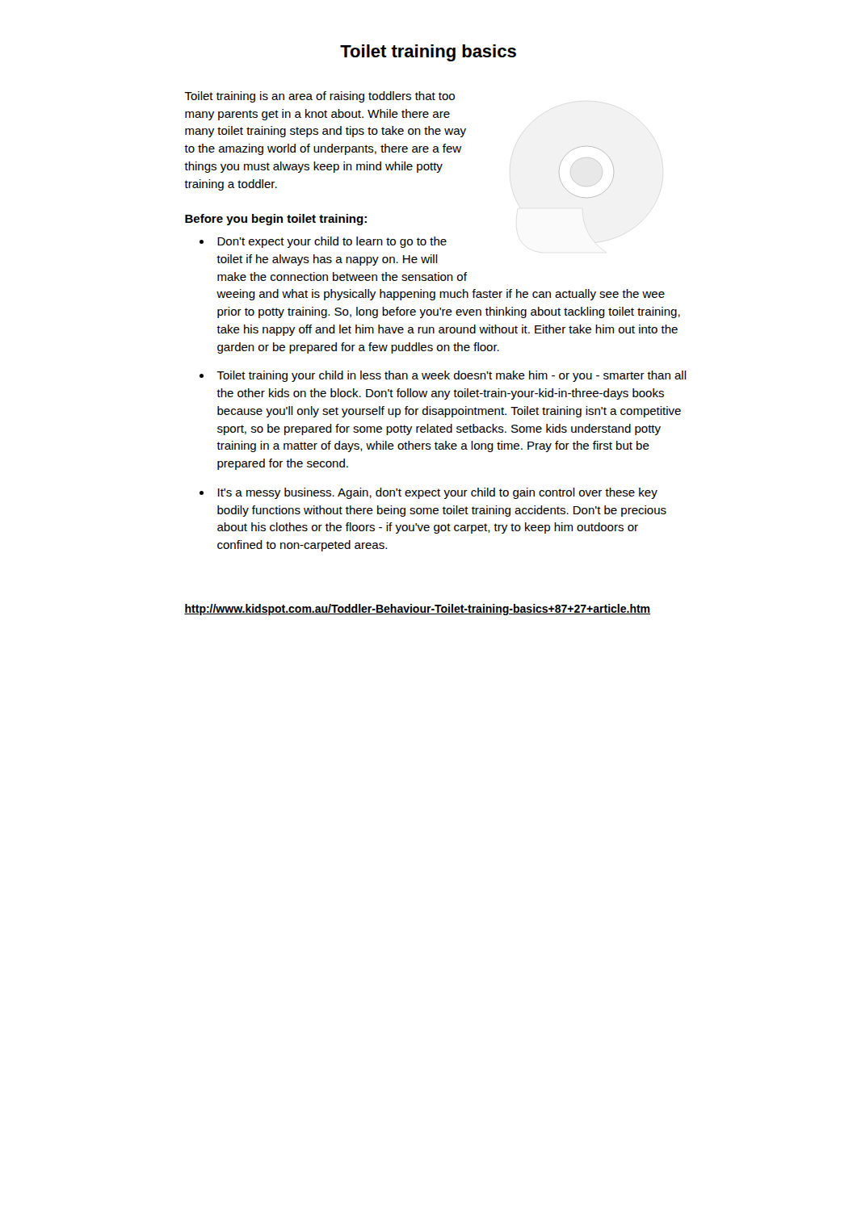Toilet training basics
Toilet training is an area of raising toddlers that too many parents get in a knot about. While there are many toilet training steps and tips to take on the way to the amazing world of underpants, there are a few things you must always keep in mind while potty training a toddler.
Before you begin toilet training:
Don't expect your child to learn to go to the toilet if he always has a nappy on. He will make the connection between the sensation of weeing and what is physically happening much faster if he can actually see the wee prior to potty training. So, long before you're even thinking about tackling toilet training, take his nappy off and let him have a run around without it. Either take him out into the garden or be prepared for a few puddles on the floor.
Toilet training your child in less than a week doesn't make him - or you - smarter than all the other kids on the block. Don't follow any toilet-train-your-kid-in-three-days books because you'll only set yourself up for disappointment. Toilet training isn't a competitive sport, so be prepared for some potty related setbacks. Some kids understand potty training in a matter of days, while others take a long time. Pray for the first but be prepared for the second.
It's a messy business. Again, don't expect your child to gain control over these key bodily functions without there being some toilet training accidents. Don't be precious about his clothes or the floors - if you've got carpet, try to keep him outdoors or confined to non-carpeted areas.
http://www.kidspot.com.au/Toddler-Behaviour-Toilet-training-basics+87+27+article.htm